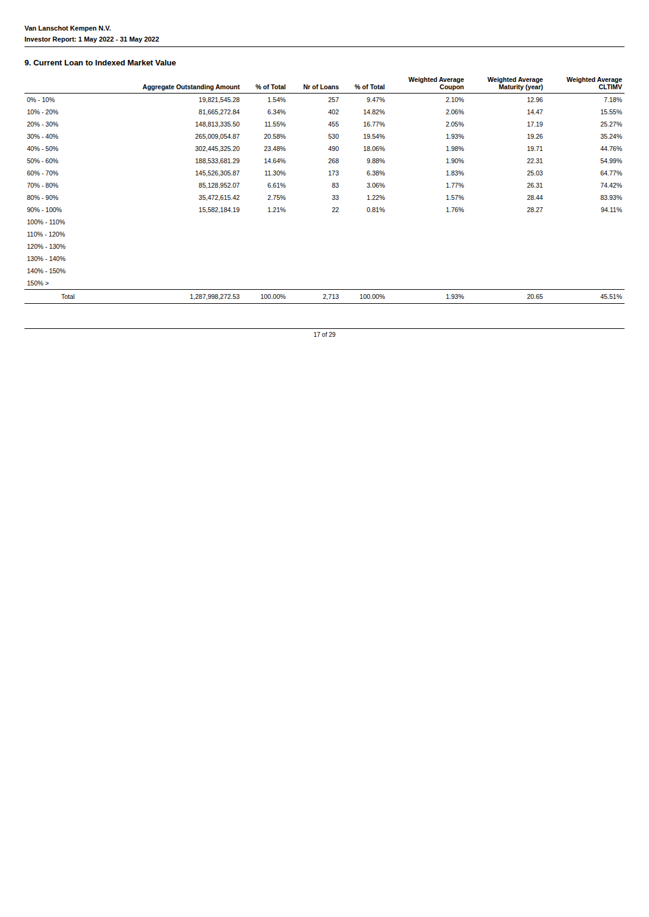Van Lanschot Kempen N.V.
Investor Report: 1 May 2022 - 31 May 2022
9. Current Loan to Indexed Market Value
| | Aggregate Outstanding Amount | % of Total | Nr of Loans | % of Total | Weighted Average Coupon | Weighted Average Maturity (year) | Weighted Average CLTIMV |
| --- | --- | --- | --- | --- | --- | --- | --- |
| 0% - 10% | 19,821,545.28 | 1.54% | 257 | 9.47% | 2.10% | 12.96 | 7.18% |
| 10% - 20% | 81,665,272.84 | 6.34% | 402 | 14.82% | 2.06% | 14.47 | 15.55% |
| 20% - 30% | 148,813,335.50 | 11.55% | 455 | 16.77% | 2.05% | 17.19 | 25.27% |
| 30% - 40% | 265,009,054.87 | 20.58% | 530 | 19.54% | 1.93% | 19.26 | 35.24% |
| 40% - 50% | 302,445,325.20 | 23.48% | 490 | 18.06% | 1.98% | 19.71 | 44.76% |
| 50% - 60% | 188,533,681.29 | 14.64% | 268 | 9.88% | 1.90% | 22.31 | 54.99% |
| 60% - 70% | 145,526,305.87 | 11.30% | 173 | 6.38% | 1.83% | 25.03 | 64.77% |
| 70% - 80% | 85,128,952.07 | 6.61% | 83 | 3.06% | 1.77% | 26.31 | 74.42% |
| 80% - 90% | 35,472,615.42 | 2.75% | 33 | 1.22% | 1.57% | 28.44 | 83.93% |
| 90% - 100% | 15,582,184.19 | 1.21% | 22 | 0.81% | 1.76% | 28.27 | 94.11% |
| 100% - 110% | | | | | | | |
| 110% - 120% | | | | | | | |
| 120% - 130% | | | | | | | |
| 130% - 140% | | | | | | | |
| 140% - 150% | | | | | | | |
| 150% > | | | | | | | |
| Total | 1,287,998,272.53 | 100.00% | 2,713 | 100.00% | 1.93% | 20.65 | 45.51% |
17 of 29